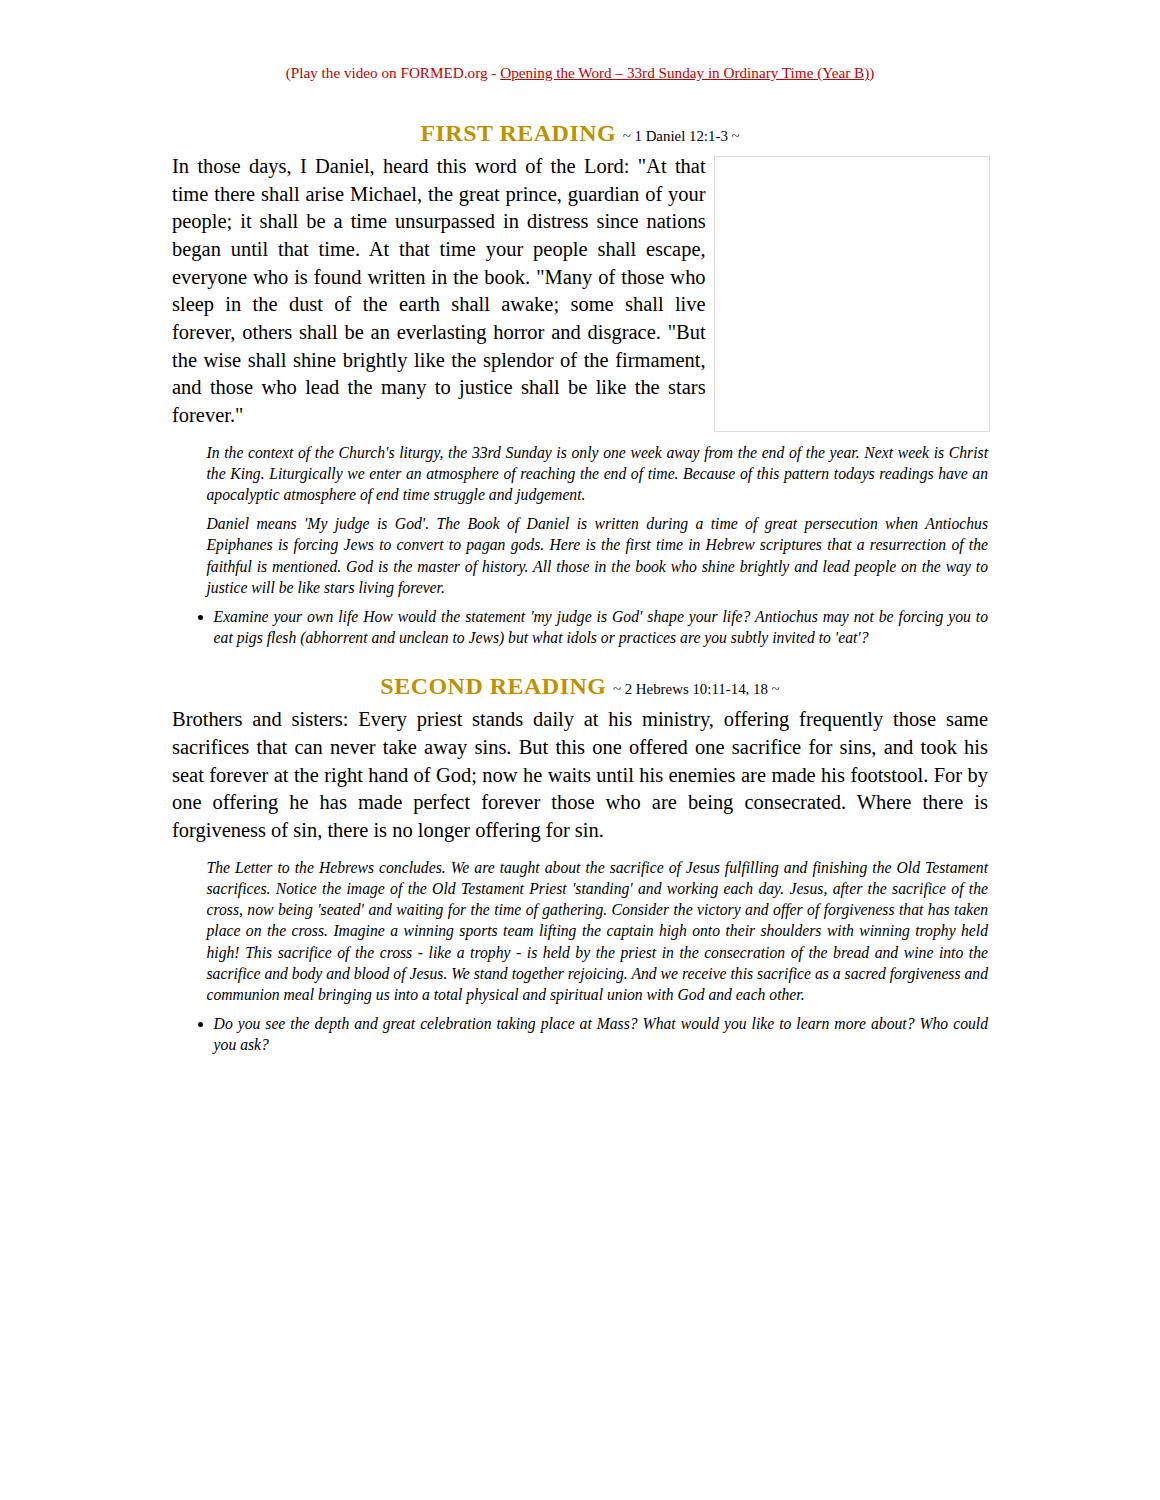(Play the video on FORMED.org - Opening the Word – 33rd Sunday in Ordinary Time (Year B))
FIRST READING ~ 1 Daniel 12:1-3 ~
In those days, I Daniel, heard this word of the Lord: "At that time there shall arise Michael, the great prince, guardian of your people; it shall be a time unsurpassed in distress since nations began until that time. At that time your people shall escape, everyone who is found written in the book. "Many of those who sleep in the dust of the earth shall awake; some shall live forever, others shall be an everlasting horror and disgrace. "But the wise shall shine brightly like the splendor of the firmament, and those who lead the many to justice shall be like the stars forever."
In the context of the Church's liturgy, the 33rd Sunday is only one week away from the end of the year. Next week is Christ the King. Liturgically we enter an atmosphere of reaching the end of time. Because of this pattern todays readings have an apocalyptic atmosphere of end time struggle and judgement.
Daniel means 'My judge is God'. The Book of Daniel is written during a time of great persecution when Antiochus Epiphanes is forcing Jews to convert to pagan gods. Here is the first time in Hebrew scriptures that a resurrection of the faithful is mentioned. God is the master of history. All those in the book who shine brightly and lead people on the way to justice will be like stars living forever.
Examine your own life How would the statement 'my judge is God' shape your life? Antiochus may not be forcing you to eat pigs flesh (abhorrent and unclean to Jews) but what idols or practices are you subtly invited to 'eat'?
SECOND READING ~ 2 Hebrews 10:11-14, 18 ~
Brothers and sisters: Every priest stands daily at his ministry, offering frequently those same sacrifices that can never take away sins. But this one offered one sacrifice for sins, and took his seat forever at the right hand of God; now he waits until his enemies are made his footstool. For by one offering he has made perfect forever those who are being consecrated. Where there is forgiveness of sin, there is no longer offering for sin.
The Letter to the Hebrews concludes. We are taught about the sacrifice of Jesus fulfilling and finishing the Old Testament sacrifices. Notice the image of the Old Testament Priest 'standing' and working each day. Jesus, after the sacrifice of the cross, now being 'seated' and waiting for the time of gathering. Consider the victory and offer of forgiveness that has taken place on the cross. Imagine a winning sports team lifting the captain high onto their shoulders with winning trophy held high! This sacrifice of the cross - like a trophy - is held by the priest in the consecration of the bread and wine into the sacrifice and body and blood of Jesus. We stand together rejoicing. And we receive this sacrifice as a sacred forgiveness and communion meal bringing us into a total physical and spiritual union with God and each other.
Do you see the depth and great celebration taking place at Mass? What would you like to learn more about? Who could you ask?